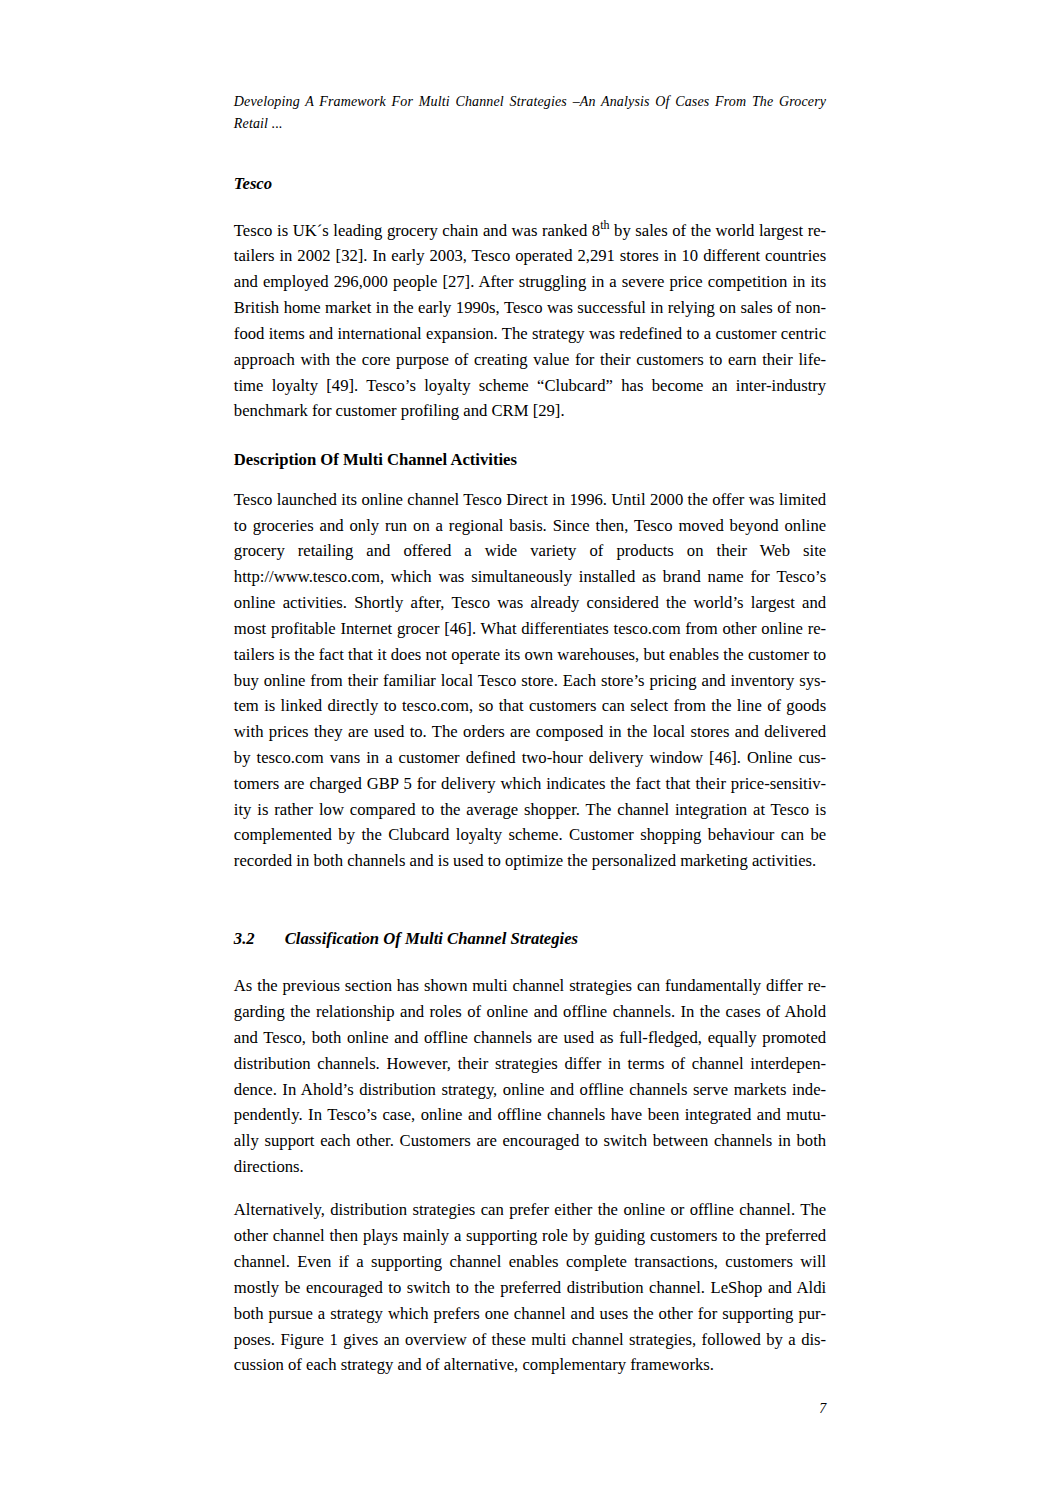Developing A Framework For Multi Channel Strategies –An Analysis Of Cases From The Grocery Retail ...
Tesco
Tesco is UK´s leading grocery chain and was ranked 8th by sales of the world largest retailers in 2002 [32]. In early 2003, Tesco operated 2,291 stores in 10 different countries and employed 296,000 people [27]. After struggling in a severe price competition in its British home market in the early 1990s, Tesco was successful in relying on sales of non-food items and international expansion. The strategy was redefined to a customer centric approach with the core purpose of creating value for their customers to earn their lifetime loyalty [49]. Tesco’s loyalty scheme “Clubcard” has become an inter-industry benchmark for customer profiling and CRM [29].
Description Of Multi Channel Activities
Tesco launched its online channel Tesco Direct in 1996. Until 2000 the offer was limited to groceries and only run on a regional basis. Since then, Tesco moved beyond online grocery retailing and offered a wide variety of products on their Web site http://www.tesco.com, which was simultaneously installed as brand name for Tesco’s online activities. Shortly after, Tesco was already considered the world’s largest and most profitable Internet grocer [46]. What differentiates tesco.com from other online retailers is the fact that it does not operate its own warehouses, but enables the customer to buy online from their familiar local Tesco store. Each store’s pricing and inventory system is linked directly to tesco.com, so that customers can select from the line of goods with prices they are used to. The orders are composed in the local stores and delivered by tesco.com vans in a customer defined two-hour delivery window [46]. Online customers are charged GBP 5 for delivery which indicates the fact that their price-sensitivity is rather low compared to the average shopper. The channel integration at Tesco is complemented by the Clubcard loyalty scheme. Customer shopping behaviour can be recorded in both channels and is used to optimize the personalized marketing activities.
3.2 Classification Of Multi Channel Strategies
As the previous section has shown multi channel strategies can fundamentally differ regarding the relationship and roles of online and offline channels. In the cases of Ahold and Tesco, both online and offline channels are used as full-fledged, equally promoted distribution channels. However, their strategies differ in terms of channel interdependence. In Ahold’s distribution strategy, online and offline channels serve markets independently. In Tesco’s case, online and offline channels have been integrated and mutually support each other. Customers are encouraged to switch between channels in both directions.
Alternatively, distribution strategies can prefer either the online or offline channel. The other channel then plays mainly a supporting role by guiding customers to the preferred channel. Even if a supporting channel enables complete transactions, customers will mostly be encouraged to switch to the preferred distribution channel. LeShop and Aldi both pursue a strategy which prefers one channel and uses the other for supporting purposes. Figure 1 gives an overview of these multi channel strategies, followed by a discussion of each strategy and of alternative, complementary frameworks.
7